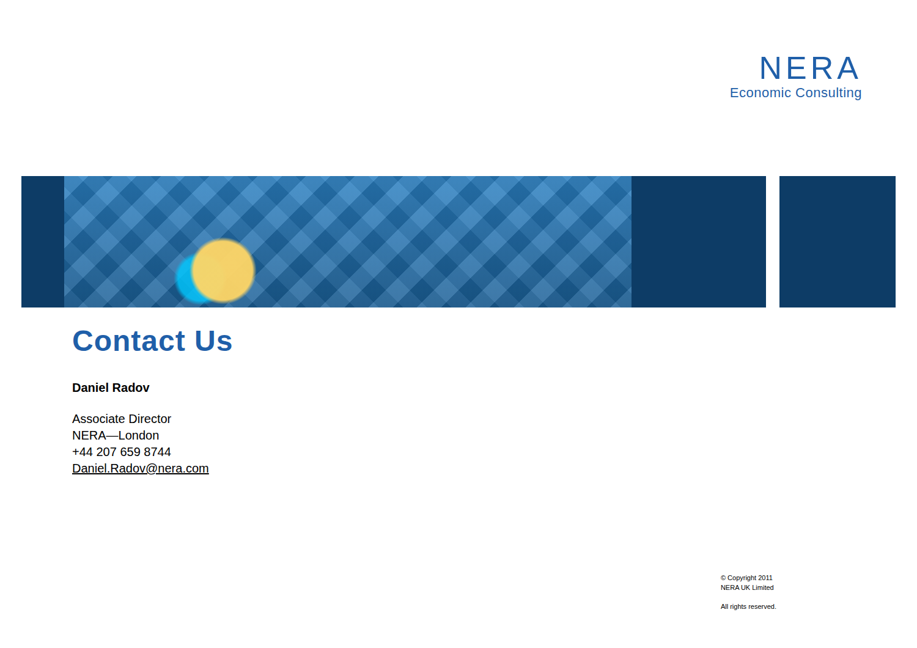NERA
Economic Consulting
Contact Us
Daniel Radov
Associate Director
NERA—London
+44 207 659 8744
Daniel.Radov@nera.com
© Copyright 2011
NERA UK Limited
All rights reserved.